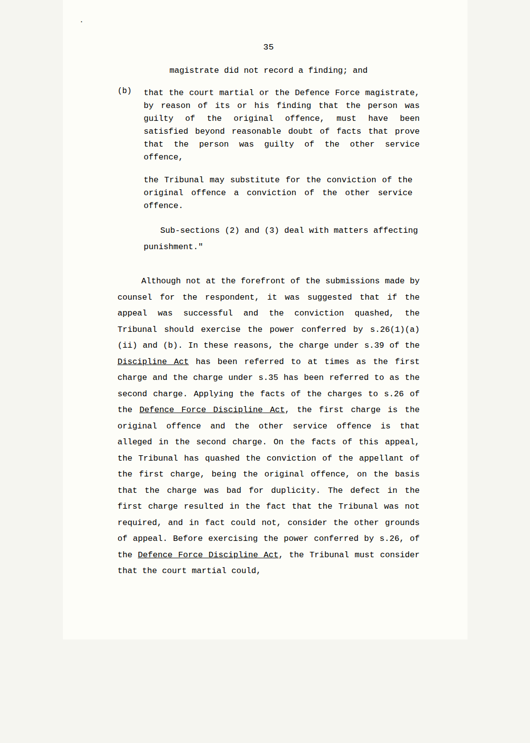.
35
magistrate did not record a finding; and
(b)
that the court martial or the Defence Force magistrate, by reason of its or his finding that the person was guilty of the original offence, must have been satisfied beyond reasonable doubt of facts that prove that the person was guilty of the other service offence,
the Tribunal may substitute for the conviction of the original offence a conviction of the other service offence.
Sub-sections (2) and (3) deal with matters affecting punishment."
Although not at the forefront of the submissions made by counsel for the respondent, it was suggested that if the appeal was successful and the conviction quashed, the Tribunal should exercise the power conferred by s.26(1)(a)(ii) and (b). In these reasons, the charge under s.39 of the Discipline Act has been referred to at times as the first charge and the charge under s.35 has been referred to as the second charge. Applying the facts of the charges to s.26 of the Defence Force Discipline Act, the first charge is the original offence and the other service offence is that alleged in the second charge. On the facts of this appeal, the Tribunal has quashed the conviction of the appellant of the first charge, being the original offence, on the basis that the charge was bad for duplicity. The defect in the first charge resulted in the fact that the Tribunal was not required, and in fact could not, consider the other grounds of appeal. Before exercising the power conferred by s.26, of the Defence Force Discipline Act, the Tribunal must consider that the court martial could,